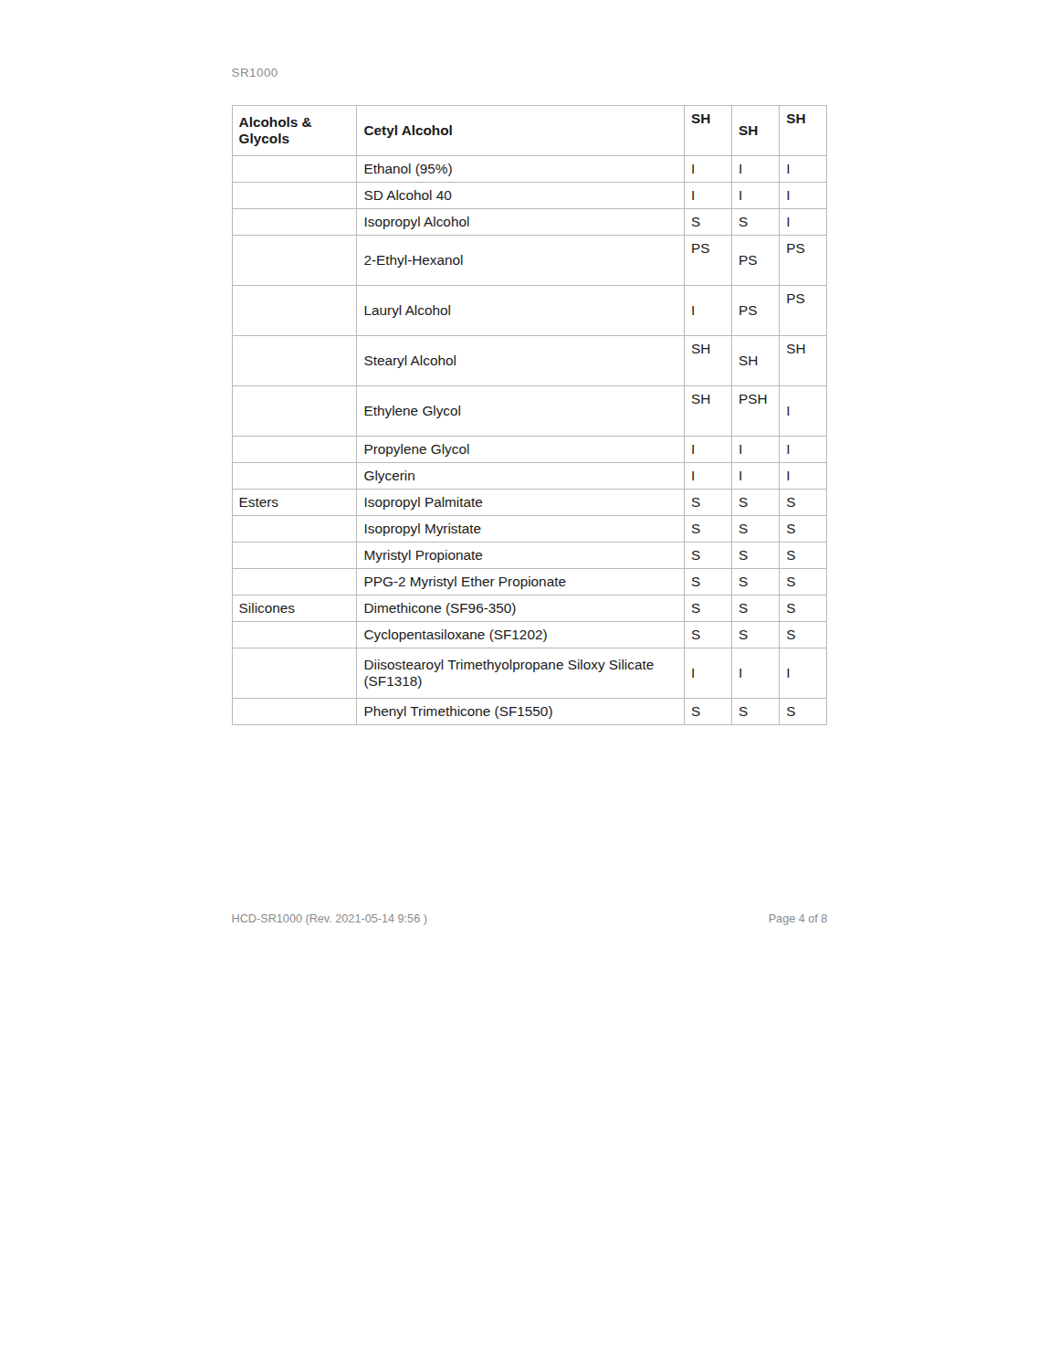SR1000
| Alcohols & Glycols | Cetyl Alcohol | SH | SH | SH |
| --- | --- | --- | --- | --- |
| | Ethanol (95%) | I | I | I |
| | SD Alcohol 40 | I | I | I |
| | Isopropyl Alcohol | S | S | I |
| | 2-Ethyl-Hexanol | PS | PS | PS |
| | Lauryl Alcohol | I | PS | PS |
| | Stearyl Alcohol | SH | SH | SH |
| | Ethylene Glycol | SH | PSH | I |
| | Propylene Glycol | I | I | I |
| | Glycerin | I | I | I |
| Esters | Isopropyl Palmitate | S | S | S |
| | Isopropyl Myristate | S | S | S |
| | Myristyl Propionate | S | S | S |
| | PPG-2 Myristyl Ether Propionate | S | S | S |
| Silicones | Dimethicone (SF96-350) | S | S | S |
| | Cyclopentasiloxane (SF1202) | S | S | S |
| | Diisostearoyl Trimethyolpropane Siloxy Silicate (SF1318) | I | I | I |
| | Phenyl Trimethicone (SF1550) | S | S | S |
HCD-SR1000 (Rev. 2021-05-14 9:56 ) Page 4 of 8